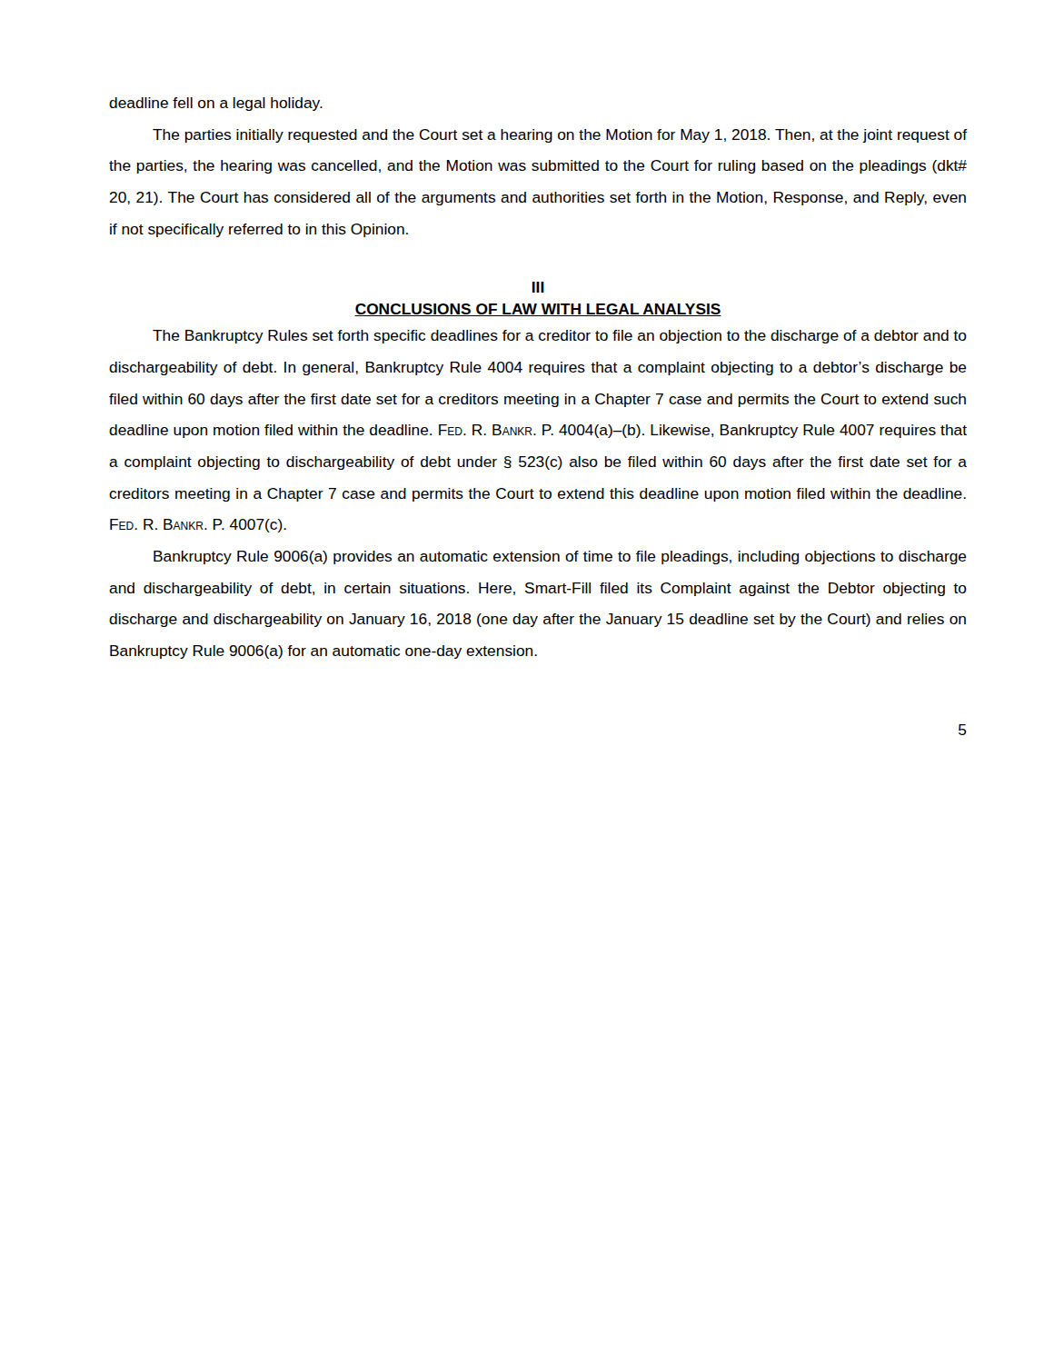deadline fell on a legal holiday.
The parties initially requested and the Court set a hearing on the Motion for May 1, 2018. Then, at the joint request of the parties, the hearing was cancelled, and the Motion was submitted to the Court for ruling based on the pleadings (dkt# 20, 21). The Court has considered all of the arguments and authorities set forth in the Motion, Response, and Reply, even if not specifically referred to in this Opinion.
III CONCLUSIONS OF LAW WITH LEGAL ANALYSIS
The Bankruptcy Rules set forth specific deadlines for a creditor to file an objection to the discharge of a debtor and to dischargeability of debt. In general, Bankruptcy Rule 4004 requires that a complaint objecting to a debtor’s discharge be filed within 60 days after the first date set for a creditors meeting in a Chapter 7 case and permits the Court to extend such deadline upon motion filed within the deadline. Fed. R. Bankr. P. 4004(a)–(b). Likewise, Bankruptcy Rule 4007 requires that a complaint objecting to dischargeability of debt under § 523(c) also be filed within 60 days after the first date set for a creditors meeting in a Chapter 7 case and permits the Court to extend this deadline upon motion filed within the deadline. Fed. R. Bankr. P. 4007(c).
Bankruptcy Rule 9006(a) provides an automatic extension of time to file pleadings, including objections to discharge and dischargeability of debt, in certain situations. Here, Smart-Fill filed its Complaint against the Debtor objecting to discharge and dischargeability on January 16, 2018 (one day after the January 15 deadline set by the Court) and relies on Bankruptcy Rule 9006(a) for an automatic one-day extension.
5